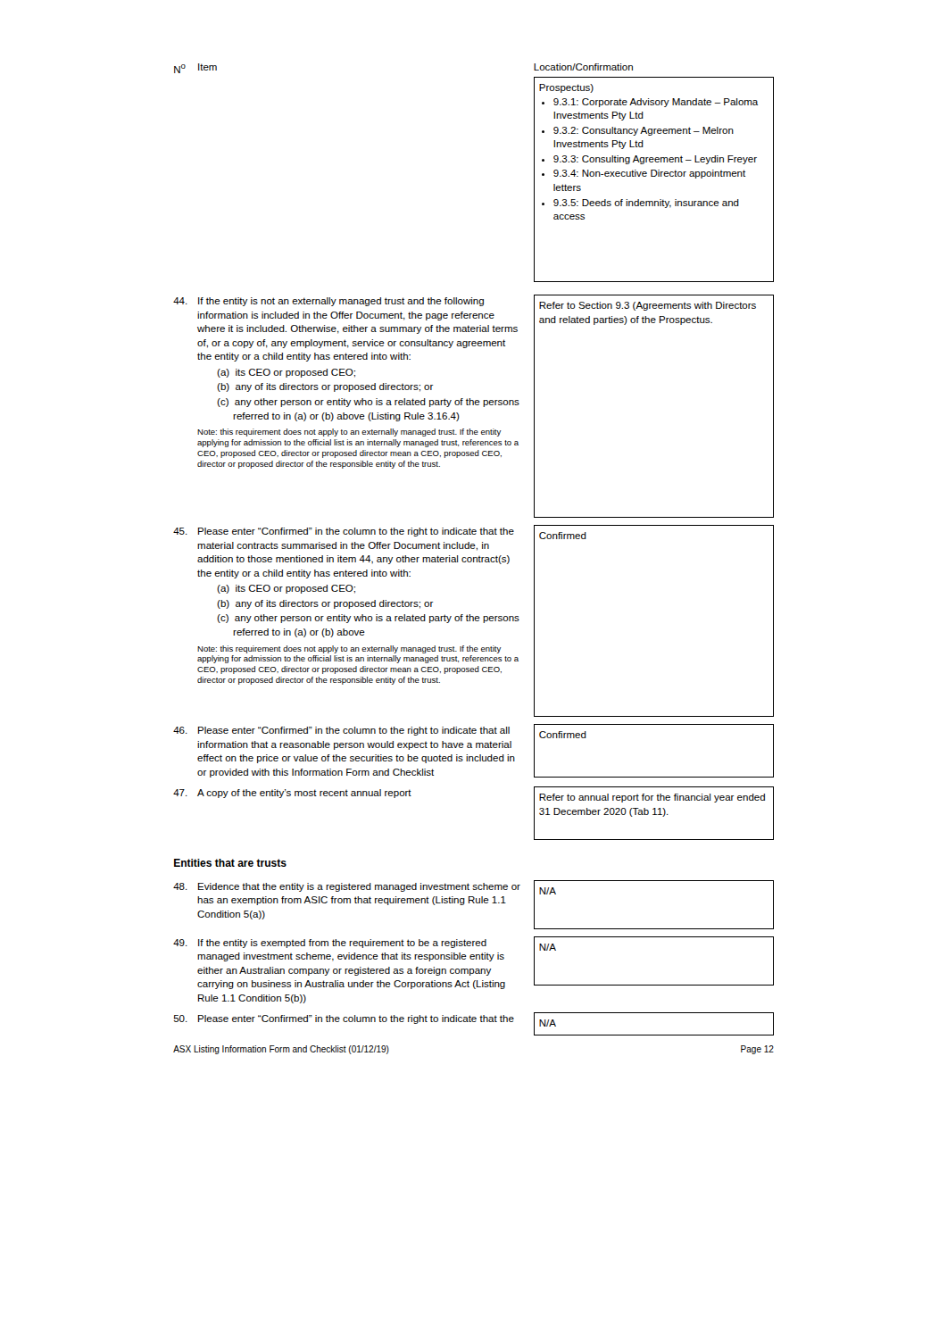| N o | Item | Location/Confirmation |
| | | Prospectus) 9.3.1: Corporate Advisory Mandate – Paloma Investments Pty Ltd 9.3.2: Consultancy Agreement – Melron Investments Pty Ltd 9.3.3: Consulting Agreement – Leydin Freyer 9.3.4: Non-executive Director appointment letters 9.3.5: Deeds of indemnity, insurance and access |
| 44. | If the entity is not an externally managed trust and the following information is included in the Offer Document, the page reference where it is included. Otherwise, either a summary of the material terms of, or a copy of, any employment, service or consultancy agreement the entity or a child entity has entered into with: (a) its CEO or proposed CEO; (b) any of its directors or proposed directors; or (c) any other person or entity who is a related party of the persons referred to in (a) or (b) above (Listing Rule 3.16.4) Note: this requirement does not apply to an externally managed trust. If the entity applying for admission to the official list is an internally managed trust, references to a CEO, proposed CEO, director or proposed director mean a CEO, proposed CEO, director or proposed director of the responsible entity of the trust. | Refer to Section 9.3 (Agreements with Directors and related parties) of the Prospectus. |
| 45. | Please enter “Confirmed” in the column to the right to indicate that the material contracts summarised in the Offer Document include, in addition to those mentioned in item 44, any other material contract(s) the entity or a child entity has entered into with: (a) its CEO or proposed CEO; (b) any of its directors or proposed directors; or (c) any other person or entity who is a related party of the persons referred to in (a) or (b) above Note: this requirement does not apply to an externally managed trust. If the entity applying for admission to the official list is an internally managed trust, references to a CEO, proposed CEO, director or proposed director mean a CEO, proposed CEO, director or proposed director of the responsible entity of the trust. | Confirmed |
| 46. | Please enter “Confirmed” in the column to the right to indicate that all information that a reasonable person would expect to have a material effect on the price or value of the securities to be quoted is included in or provided with this Information Form and Checklist | Confirmed |
| 47. | A copy of the entity’s most recent annual report | Refer to annual report for the financial year ended 31 December 2020 (Tab 11). |
Entities that are trusts
| 48. | Evidence that the entity is a registered managed investment scheme or has an exemption from ASIC from that requirement (Listing Rule 1.1 Condition 5(a)) | N/A |
| 49. | If the entity is exempted from the requirement to be a registered managed investment scheme, evidence that its responsible entity is either an Australian company or registered as a foreign company carrying on business in Australia under the Corporations Act (Listing Rule 1.1 Condition 5(b)) | N/A |
| 50. | Please enter “Confirmed” in the column to the right to indicate that the | N/A |
| ASX Listing Information Form and Checklist (01/12/19) | Page 12 |